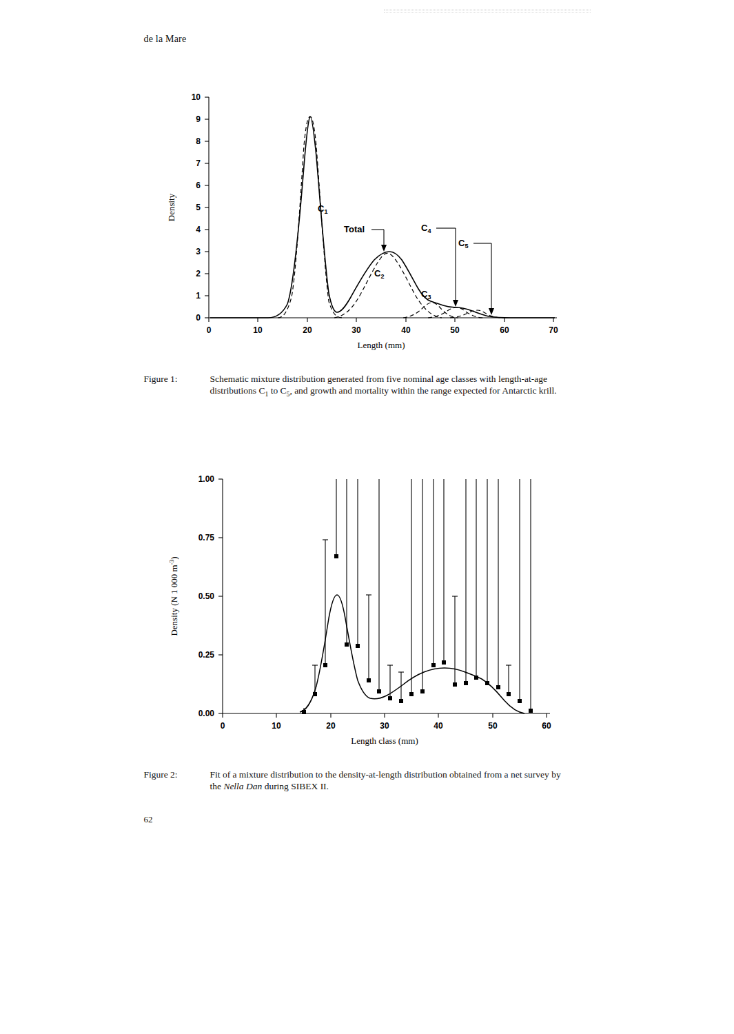de la Mare
Figure 1: Schematic mixture distribution from five nominal age classes A line plot of density versus length in millimetres showing a tall narrow peak near 21 mm labelled C1, a broader secondary peak near 36 mm labelled C2 with the total curve indicated, and smaller overlapping components labelled C3, C4 and C5 extending to about 60 mm. 0 1 2 3 4 5 6 7 8 9 10 0 10 20 30 40 50 60 70 Length (mm) Density C1 Total C2 C3 C4 C5
Figure 1: Schematic mixture distribution generated from five nominal age classes with length-at-age distributions C1 to C5, and growth and mortality within the range expected for Antarctic krill.
Figure 2: Fit of a mixture distribution to the density-at-length distribution Scatter plot with vertical error bars of density in numbers per thousand cubic metres against length class in millimetres, overlaid with a fitted bimodal curve peaking near 21 mm and again near 36 to 45 mm. Many error bars extend beyond the top of the plot. 0.00 0.25 0.50 0.75 1.00 0 10 20 30 40 50 60 Length class (mm) Density (N 1 000 m-3)
Figure 2: Fit of a mixture distribution to the density-at-length distribution obtained from a net survey by the Nella Dan during SIBEX II.
62